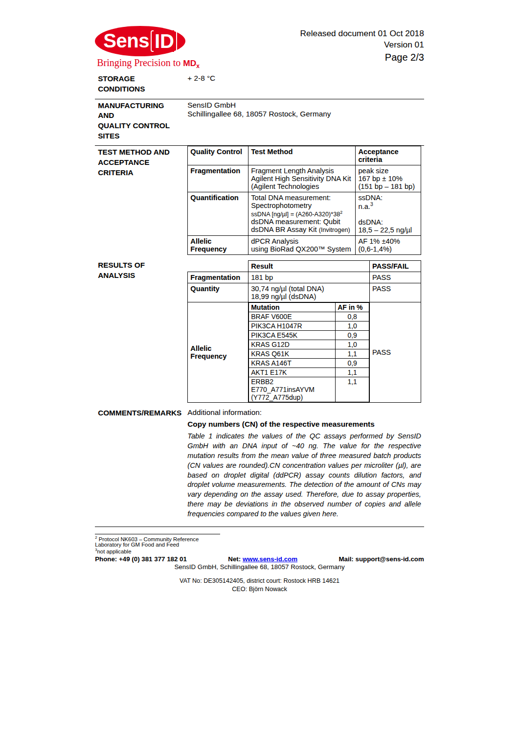Sens ID
Bringing Precision to MDx
Released document 01 Oct 2018
Version 01
Page 2/3
| STORAGE CONDITIONS | + 2-8 °C |
| MANUFACTURING AND QUALITY CONTROL SITES | SensID GmbH Schillingallee 68, 18057 Rostock, Germany |
| TEST METHOD AND ACCEPTANCE CRITERIA | / Quality Control / Test Method / Acceptance criteria / / --- / --- / --- / / Fragmentation / Fragment Length Analysis Agilent High Sensitivity DNA Kit (Agilent Technologies / peak size 167 bp ± 10% (151 bp – 181 bp) / / Quantification / Total DNA measurement: Spectrophotometry ssDNA [ng/µl] = (A260-A320)*38 2 dsDNA measurement: Qubit dsDNA BR Assay Kit (Invitrogen) / ssDNA: n.a. 3 dsDNA: 18,5 – 22,5 ng/µl / / Allelic Frequency / dPCR Analysis using BioRad QX200™ System / AF 1% ±40% (0,6-1,4%) / |
| RESULTS OF ANALYSIS | / / Result / PASS/FAIL / / Fragmentation / 181 bp / PASS / / Quantity / 30,74 ng/µl (total DNA) 18,99 ng/µl (dsDNA) / PASS / / Allelic Frequency / / Mutation / AF in % / / --- / --- / / BRAF V600E / 0,8 / / PIK3CA H1047R / 1,0 / / PIK3CA E545K / 0,9 / / KRAS G12D / 1,0 / / KRAS Q61K / 1,1 / / KRAS A146T / 0,9 / / AKT1 E17K / 1,1 / / ERBB2 E770_A771insAYVM (Y772_A775dup) / 1,1 / / PASS / |
| COMMENTS/REMARKS | Additional information: Copy numbers (CN) of the respective measurements Table 1 indicates the values of the QC assays performed by SensID GmbH with an DNA input of ~40 ng. The value for the respective mutation results from the mean value of three measured batch products (CN values are rounded).CN concentration values per microliter (µl), are based on droplet digital (ddPCR) assay counts dilution factors, and droplet volume measurements. The detection of the amount of CNs may vary depending on the assay used. Therefore, due to assay properties, there may be deviations in the observed number of copies and allele frequencies compared to the values given here. |
2 Protocol NK603 – Community Reference Laboratory for GM Food and Feed
3not applicable
Phone: +49 (0) 381 377 182 01 Net: www.sens-id.com Mail: support@sens-id.com
SensID GmbH, Schillingallee 68, 18057 Rostock, Germany
VAT No: DE305142405, district court: Rostock HRB 14621
CEO: Björn Nowack